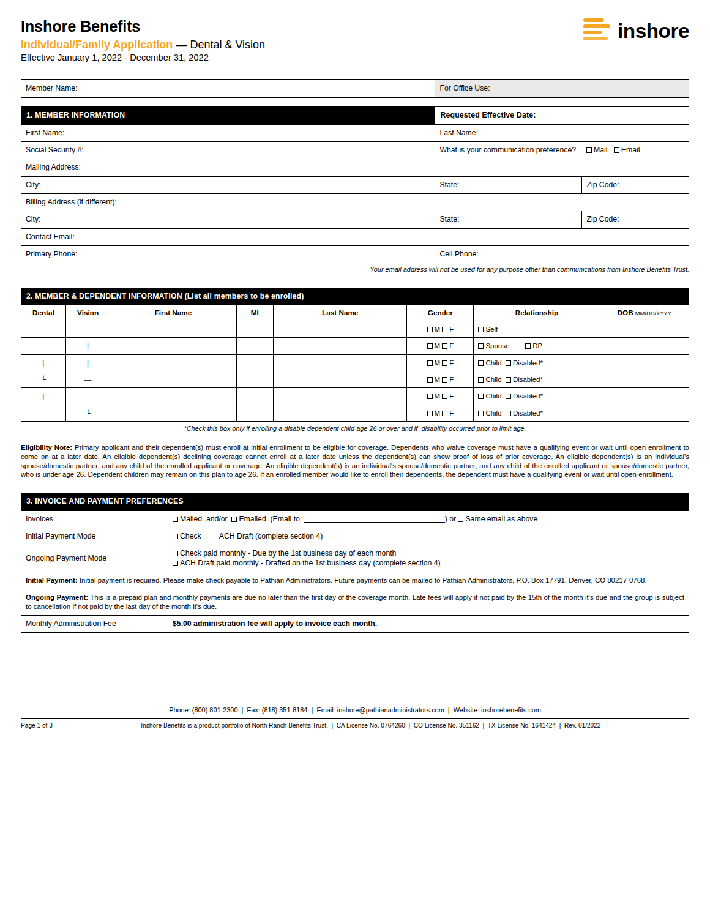Inshore Benefits
Individual/Family Application — Dental & Vision
Effective January 1, 2022 - December 31, 2022
inshore
| Member Name: | For Office Use: |
| 1. MEMBER INFORMATION | Requested Effective Date: |
| First Name: | Last Name: |
| Social Security #: | What is your communication preference? Mail Email |
| Mailing Address: |
| City: | State: | Zip Code: |
| Billing Address (if different): |
| City: | State: | Zip Code: |
| Contact Email: |
| Primary Phone: | Cell Phone: |
Your email address will not be used for any purpose other than communications from Inshore Benefits Trust.
| 2. MEMBER & DEPENDENT INFORMATION (List all members to be enrolled) |
| Dental | Vision | First Name | MI | Last Name | Gender | Relationship | DOB MM/DD/YYYY |
| | | | | | M F | Self | |
| | / | | | | M F | Spouse DP | |
| / | / | | | | M F | Child Disabled* | |
| └ | — | | | | M F | Child Disabled* | |
| / | | | | | M F | Child Disabled* | |
| — | └ | | | | M F | Child Disabled* | |
*Check this box only if enrolling a disable dependent child age 26 or over and if disability occurred prior to limit age.
Eligibility Note: Primary applicant and their dependent(s) must enroll at initial enrollment to be eligible for coverage. Dependents who waive coverage must have a qualifying event or wait until open enrollment to come on at a later date. An eligible dependent(s) declining coverage cannot enroll at a later date unless the dependent(s) can show proof of loss of prior coverage. An eligible dependent(s) is an individual's spouse/domestic partner, and any child of the enrolled applicant or coverage. An eligible dependent(s) is an individual's spouse/domestic partner, and any child of the enrolled applicant or spouse/domestic partner, who is under age 26. Dependent children may remain on this plan to age 26. If an enrolled member would like to enroll their dependents, the dependent must have a qualifying event or wait until open enrollment.
| 3. INVOICE AND PAYMENT PREFERENCES |
| Invoices | Mailed and/or Emailed (Email to: ) or Same email as above |
| Initial Payment Mode | Check ACH Draft (complete section 4) |
| Ongoing Payment Mode | Check paid monthly - Due by the 1st business day of each month ACH Draft paid monthly - Drafted on the 1st business day (complete section 4) |
| Initial Payment: Initial payment is required. Please make check payable to Pathian Administrators. Future payments can be mailed to Pathian Administrators, P.O. Box 17791, Denver, CO 80217-0768. |
| Ongoing Payment: This is a prepaid plan and monthly payments are due no later than the first day of the coverage month. Late fees will apply if not paid by the 15th of the month it's due and the group is subject to cancellation if not paid by the last day of the month it's due. |
| Monthly Administration Fee | $5.00 administration fee will apply to invoice each month. |
Phone: (800) 801-2300 | Fax: (818) 351-8184 | Email: inshore@pathianadministrators.com | Website: inshorebenefits.com
Page 1 of 3
Inshore Benefits is a product portfolio of North Ranch Benefits Trust. | CA License No. 0764260 | CO License No. 351162 | TX License No. 1641424 | Rev. 01/2022